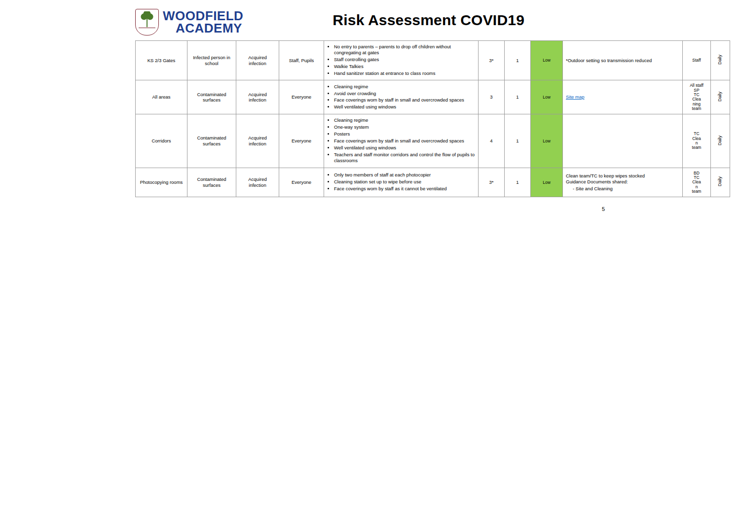WOODFIELD ACADEMY
Risk Assessment COVID19
| KS 2/3 Gates | Infected person in school | Acquired infection | Staff, Pupils | No entry to parents – parents to drop off children without congregating at gates Staff controlling gates Walkie Talkies Hand sanitizer station at entrance to class rooms | 3* | 1 | Low | *Outdoor setting so transmission reduced | Staff | Daily |
| All areas | Contaminated surfaces | Acquired infection | Everyone | Cleaning regime Avoid over crowding Face coverings worn by staff in small and overcrowded spaces Well ventilated using windows | 3 | 1 | Low | Site map | All staff SP TC Clea ning team | Daily |
| Corridors | Contaminated surfaces | Acquired infection | Everyone | Cleaning regime One-way system Posters Face coverings worn by staff in small and overcrowded spaces Well ventilated using windows Teachers and staff monitor corridors and control the flow of pupils to classrooms | 4 | 1 | Low | | TC Clea n team | Daily |
| Photocopying rooms | Contaminated surfaces | Acquired infection | Everyone | Only two members of staff at each photocopier Cleaning station set up to wipe before use Face coverings worn by staff as it cannot be ventilated | 3* | 1 | Low | Clean team/TC to keep wipes stocked Guidance Documents shared: Site and Cleaning | BD TC Clea n team | Daily |
5